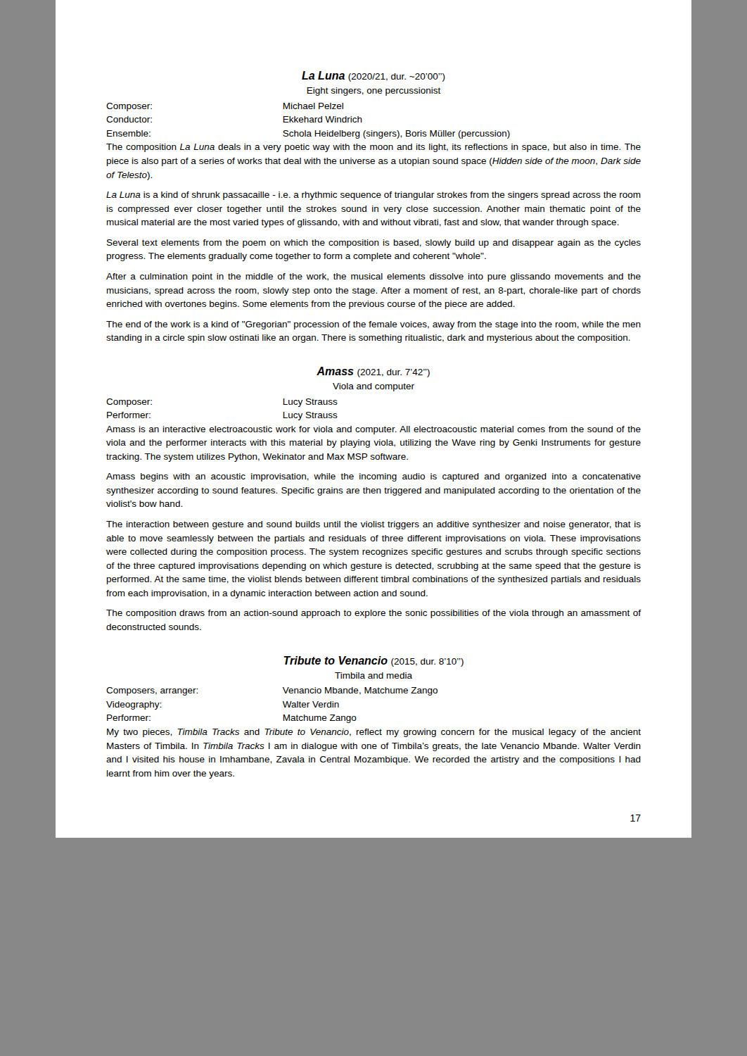La Luna (2020/21, dur. ~20’00’’)
Eight singers, one percussionist
| Composer: | Michael Pelzel |
| Conductor: | Ekkehard Windrich |
| Ensemble: | Schola Heidelberg (singers), Boris Müller (percussion) |
The composition La Luna deals in a very poetic way with the moon and its light, its reflections in space, but also in time. The piece is also part of a series of works that deal with the universe as a utopian sound space (Hidden side of the moon, Dark side of Telesto).
La Luna is a kind of shrunk passacaille - i.e. a rhythmic sequence of triangular strokes from the singers spread across the room is compressed ever closer together until the strokes sound in very close succession. Another main thematic point of the musical material are the most varied types of glissando, with and without vibrati, fast and slow, that wander through space.
Several text elements from the poem on which the composition is based, slowly build up and disappear again as the cycles progress. The elements gradually come together to form a complete and coherent "whole".
After a culmination point in the middle of the work, the musical elements dissolve into pure glissando movements and the musicians, spread across the room, slowly step onto the stage. After a moment of rest, an 8-part, chorale-like part of chords enriched with overtones begins. Some elements from the previous course of the piece are added.
The end of the work is a kind of "Gregorian" procession of the female voices, away from the stage into the room, while the men standing in a circle spin slow ostinati like an organ. There is something ritualistic, dark and mysterious about the composition.
Amass (2021, dur. 7’42’’)
Viola and computer
| Composer: | Lucy Strauss |
| Performer: | Lucy Strauss |
Amass is an interactive electroacoustic work for viola and computer. All electroacoustic material comes from the sound of the viola and the performer interacts with this material by playing viola, utilizing the Wave ring by Genki Instruments for gesture tracking. The system utilizes Python, Wekinator and Max MSP software.
Amass begins with an acoustic improvisation, while the incoming audio is captured and organized into a concatenative synthesizer according to sound features. Specific grains are then triggered and manipulated according to the orientation of the violist's bow hand.
The interaction between gesture and sound builds until the violist triggers an additive synthesizer and noise generator, that is able to move seamlessly between the partials and residuals of three different improvisations on viola. These improvisations were collected during the composition process. The system recognizes specific gestures and scrubs through specific sections of the three captured improvisations depending on which gesture is detected, scrubbing at the same speed that the gesture is performed. At the same time, the violist blends between different timbral combinations of the synthesized partials and residuals from each improvisation, in a dynamic interaction between action and sound.
The composition draws from an action-sound approach to explore the sonic possibilities of the viola through an amassment of deconstructed sounds.
Tribute to Venancio (2015, dur. 8’10’’)
Timbila and media
| Composers, arranger: | Venancio Mbande, Matchume Zango |
| Videography: | Walter Verdin |
| Performer: | Matchume Zango |
My two pieces, Timbila Tracks and Tribute to Venancio, reflect my growing concern for the musical legacy of the ancient Masters of Timbila. In Timbila Tracks I am in dialogue with one of Timbila’s greats, the late Venancio Mbande. Walter Verdin and I visited his house in Imhambane, Zavala in Central Mozambique. We recorded the artistry and the compositions I had learnt from him over the years.
17